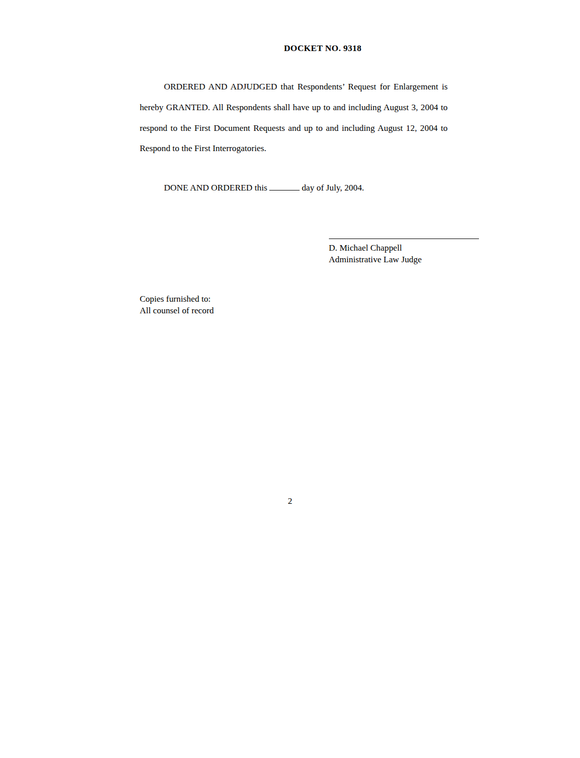DOCKET NO. 9318
ORDERED AND ADJUDGED that Respondents’ Request for Enlargement is hereby GRANTED. All Respondents shall have up to and including August 3, 2004 to respond to the First Document Requests and up to and including August 12, 2004 to Respond to the First Interrogatories.
DONE AND ORDERED this day of July, 2004.
D. Michael Chappell
Administrative Law Judge
Copies furnished to:
All counsel of record
2